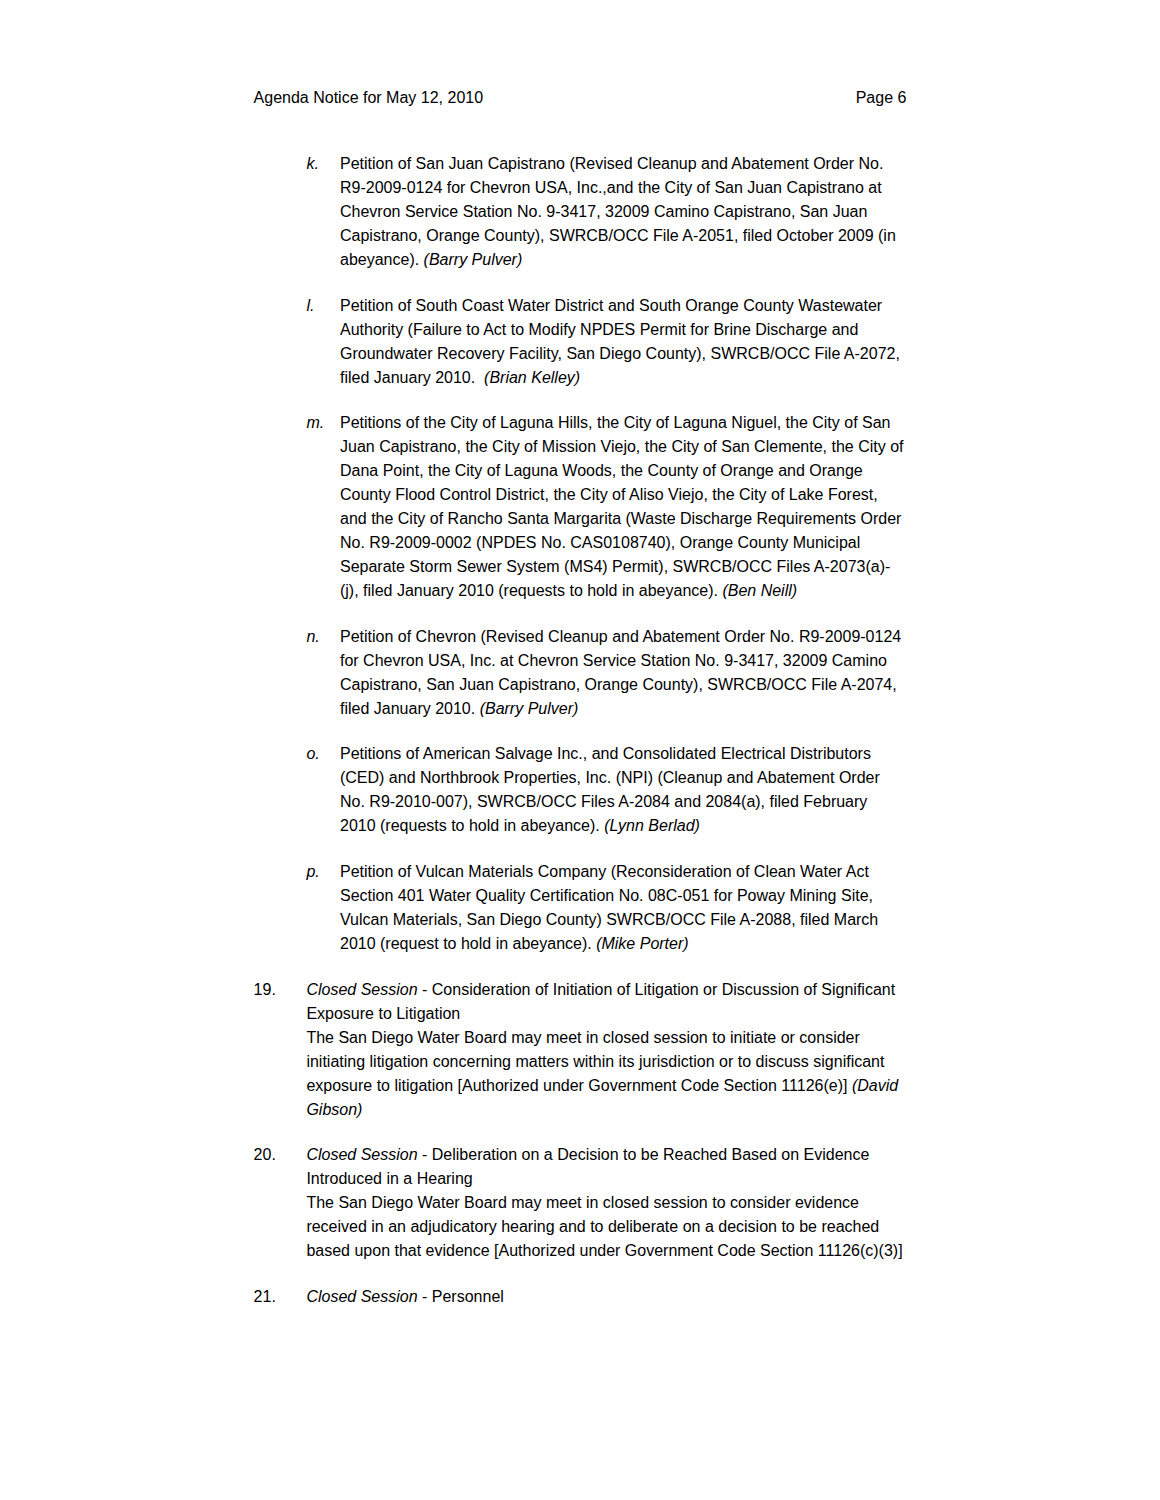Agenda Notice for May 12, 2010
Page 6
k. Petition of San Juan Capistrano (Revised Cleanup and Abatement Order No. R9-2009-0124 for Chevron USA, Inc.,and the City of San Juan Capistrano at Chevron Service Station No. 9-3417, 32009 Camino Capistrano, San Juan Capistrano, Orange County), SWRCB/OCC File A-2051, filed October 2009 (in abeyance). (Barry Pulver)
l. Petition of South Coast Water District and South Orange County Wastewater Authority (Failure to Act to Modify NPDES Permit for Brine Discharge and Groundwater Recovery Facility, San Diego County), SWRCB/OCC File A-2072, filed January 2010. (Brian Kelley)
m. Petitions of the City of Laguna Hills, the City of Laguna Niguel, the City of San Juan Capistrano, the City of Mission Viejo, the City of San Clemente, the City of Dana Point, the City of Laguna Woods, the County of Orange and Orange County Flood Control District, the City of Aliso Viejo, the City of Lake Forest, and the City of Rancho Santa Margarita (Waste Discharge Requirements Order No. R9-2009-0002 (NPDES No. CAS0108740), Orange County Municipal Separate Storm Sewer System (MS4) Permit), SWRCB/OCC Files A-2073(a)-(j), filed January 2010 (requests to hold in abeyance). (Ben Neill)
n. Petition of Chevron (Revised Cleanup and Abatement Order No. R9-2009-0124 for Chevron USA, Inc. at Chevron Service Station No. 9-3417, 32009 Camino Capistrano, San Juan Capistrano, Orange County), SWRCB/OCC File A-2074, filed January 2010. (Barry Pulver)
o. Petitions of American Salvage Inc., and Consolidated Electrical Distributors (CED) and Northbrook Properties, Inc. (NPI) (Cleanup and Abatement Order No. R9-2010-007), SWRCB/OCC Files A-2084 and 2084(a), filed February 2010 (requests to hold in abeyance). (Lynn Berlad)
p. Petition of Vulcan Materials Company (Reconsideration of Clean Water Act Section 401 Water Quality Certification No. 08C-051 for Poway Mining Site, Vulcan Materials, San Diego County) SWRCB/OCC File A-2088, filed March 2010 (request to hold in abeyance). (Mike Porter)
19.
Closed Session - Consideration of Initiation of Litigation or Discussion of Significant Exposure to Litigation
The San Diego Water Board may meet in closed session to initiate or consider initiating litigation concerning matters within its jurisdiction or to discuss significant exposure to litigation [Authorized under Government Code Section 11126(e)] (David Gibson)
20.
Closed Session - Deliberation on a Decision to be Reached Based on Evidence Introduced in a Hearing
The San Diego Water Board may meet in closed session to consider evidence received in an adjudicatory hearing and to deliberate on a decision to be reached based upon that evidence [Authorized under Government Code Section 11126(c)(3)]
21.
Closed Session - Personnel